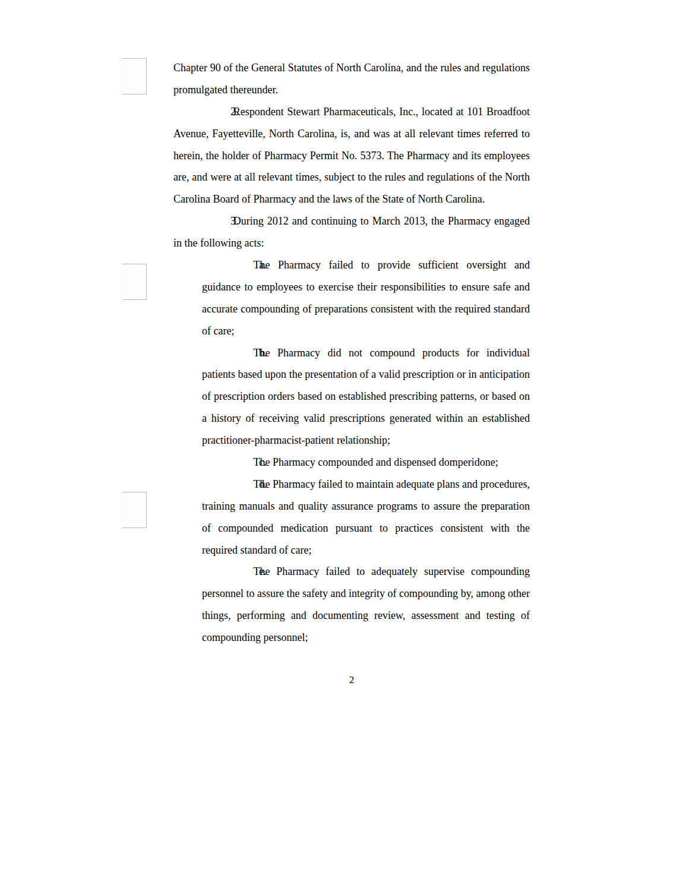Chapter 90 of the General Statutes of North Carolina, and the rules and regulations promulgated thereunder.
2. Respondent Stewart Pharmaceuticals, Inc., located at 101 Broadfoot Avenue, Fayetteville, North Carolina, is, and was at all relevant times referred to herein, the holder of Pharmacy Permit No. 5373. The Pharmacy and its employees are, and were at all relevant times, subject to the rules and regulations of the North Carolina Board of Pharmacy and the laws of the State of North Carolina.
3. During 2012 and continuing to March 2013, the Pharmacy engaged in the following acts:
a. The Pharmacy failed to provide sufficient oversight and guidance to employees to exercise their responsibilities to ensure safe and accurate compounding of preparations consistent with the required standard of care;
b. The Pharmacy did not compound products for individual patients based upon the presentation of a valid prescription or in anticipation of prescription orders based on established prescribing patterns, or based on a history of receiving valid prescriptions generated within an established practitioner-pharmacist-patient relationship;
c. The Pharmacy compounded and dispensed domperidone;
d. The Pharmacy failed to maintain adequate plans and procedures, training manuals and quality assurance programs to assure the preparation of compounded medication pursuant to practices consistent with the required standard of care;
e. The Pharmacy failed to adequately supervise compounding personnel to assure the safety and integrity of compounding by, among other things, performing and documenting review, assessment and testing of compounding personnel;
2